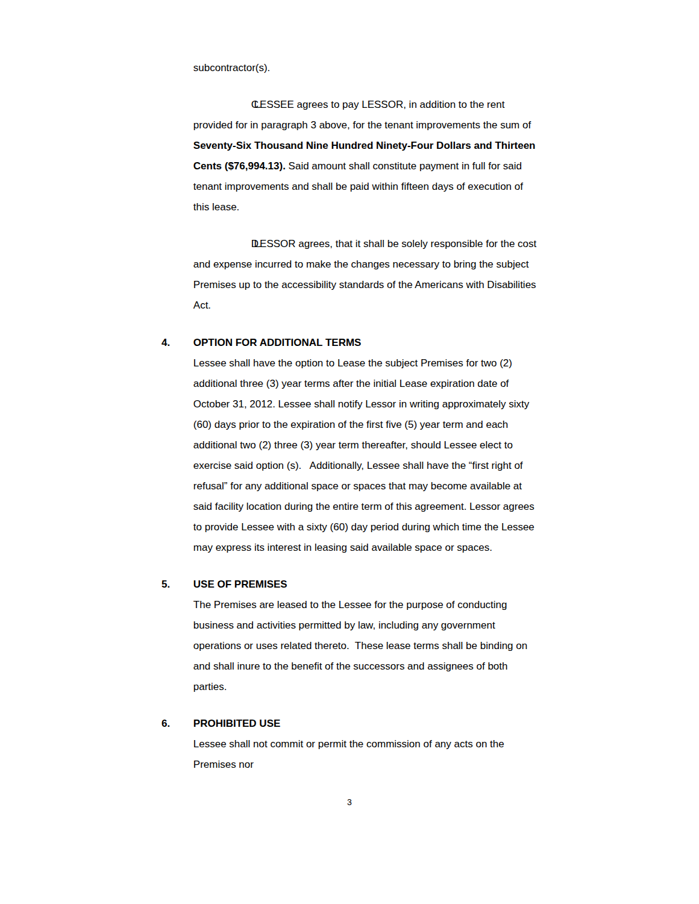subcontractor(s).
C. LESSEE agrees to pay LESSOR, in addition to the rent provided for in paragraph 3 above, for the tenant improvements the sum of Seventy-Six Thousand Nine Hundred Ninety-Four Dollars and Thirteen Cents ($76,994.13). Said amount shall constitute payment in full for said tenant improvements and shall be paid within fifteen days of execution of this lease.
D. LESSOR agrees, that it shall be solely responsible for the cost and expense incurred to make the changes necessary to bring the subject Premises up to the accessibility standards of the Americans with Disabilities Act.
4.
OPTION FOR ADDITIONAL TERMS
Lessee shall have the option to Lease the subject Premises for two (2) additional three (3) year terms after the initial Lease expiration date of October 31, 2012. Lessee shall notify Lessor in writing approximately sixty (60) days prior to the expiration of the first five (5) year term and each additional two (2) three (3) year term thereafter, should Lessee elect to exercise said option (s). Additionally, Lessee shall have the “first right of refusal” for any additional space or spaces that may become available at said facility location during the entire term of this agreement. Lessor agrees to provide Lessee with a sixty (60) day period during which time the Lessee may express its interest in leasing said available space or spaces.
5.
USE OF PREMISES
The Premises are leased to the Lessee for the purpose of conducting business and activities permitted by law, including any government operations or uses related thereto. These lease terms shall be binding on and shall inure to the benefit of the successors and assignees of both parties.
6.
PROHIBITED USE
Lessee shall not commit or permit the commission of any acts on the Premises nor
3